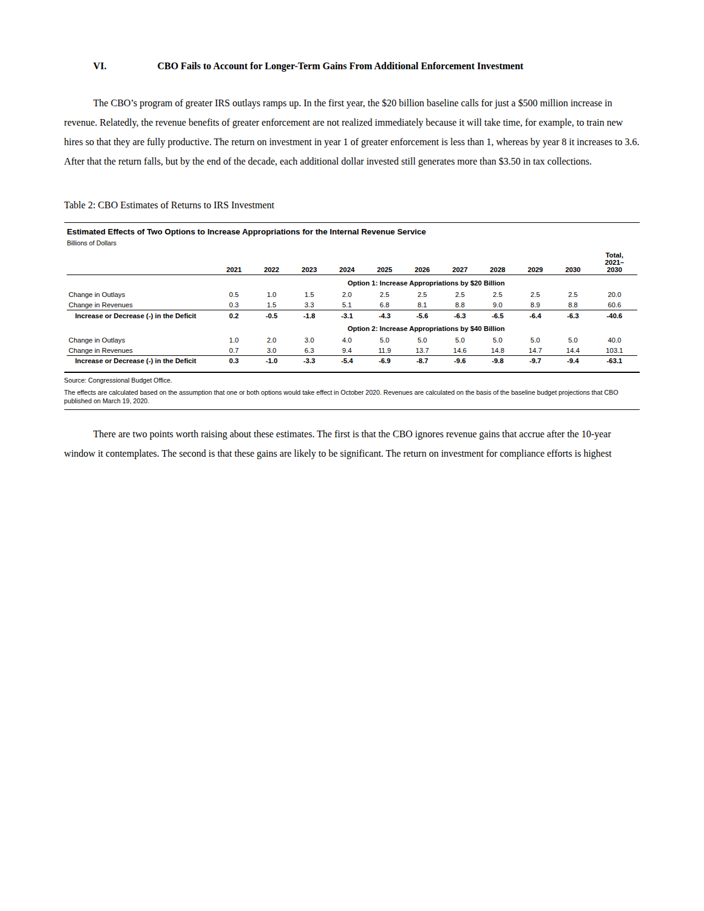VI. CBO Fails to Account for Longer-Term Gains From Additional Enforcement Investment
The CBO’s program of greater IRS outlays ramps up. In the first year, the $20 billion baseline calls for just a $500 million increase in revenue. Relatedly, the revenue benefits of greater enforcement are not realized immediately because it will take time, for example, to train new hires so that they are fully productive. The return on investment in year 1 of greater enforcement is less than 1, whereas by year 8 it increases to 3.6. After that the return falls, but by the end of the decade, each additional dollar invested still generates more than $3.50 in tax collections.
Table 2: CBO Estimates of Returns to IRS Investment
Estimated Effects of Two Options to Increase Appropriations for the Internal Revenue Service
Billions of Dollars
| | 2021 | 2022 | 2023 | 2024 | 2025 | 2026 | 2027 | 2028 | 2029 | 2030 | Total, 2021– 2030 |
| --- | --- | --- | --- | --- | --- | --- | --- | --- | --- | --- | --- |
| | Option 1: Increase Appropriations by $20 Billion |
| Change in Outlays | 0.5 | 1.0 | 1.5 | 2.0 | 2.5 | 2.5 | 2.5 | 2.5 | 2.5 | 2.5 | 20.0 |
| Change in Revenues | 0.3 | 1.5 | 3.3 | 5.1 | 6.8 | 8.1 | 8.8 | 9.0 | 8.9 | 8.8 | 60.6 |
| Increase or Decrease (-) in the Deficit | 0.2 | -0.5 | -1.8 | -3.1 | -4.3 | -5.6 | -6.3 | -6.5 | -6.4 | -6.3 | -40.6 |
| | Option 2: Increase Appropriations by $40 Billion |
| Change in Outlays | 1.0 | 2.0 | 3.0 | 4.0 | 5.0 | 5.0 | 5.0 | 5.0 | 5.0 | 5.0 | 40.0 |
| Change in Revenues | 0.7 | 3.0 | 6.3 | 9.4 | 11.9 | 13.7 | 14.6 | 14.8 | 14.7 | 14.4 | 103.1 |
| Increase or Decrease (-) in the Deficit | 0.3 | -1.0 | -3.3 | -5.4 | -6.9 | -8.7 | -9.6 | -9.8 | -9.7 | -9.4 | -63.1 |
Source: Congressional Budget Office. The effects are calculated based on the assumption that one or both options would take effect in October 2020. Revenues are calculated on the basis of the baseline budget projections that CBO published on March 19, 2020.
There are two points worth raising about these estimates. The first is that the CBO ignores revenue gains that accrue after the 10-year window it contemplates. The second is that these gains are likely to be significant. The return on investment for compliance efforts is highest